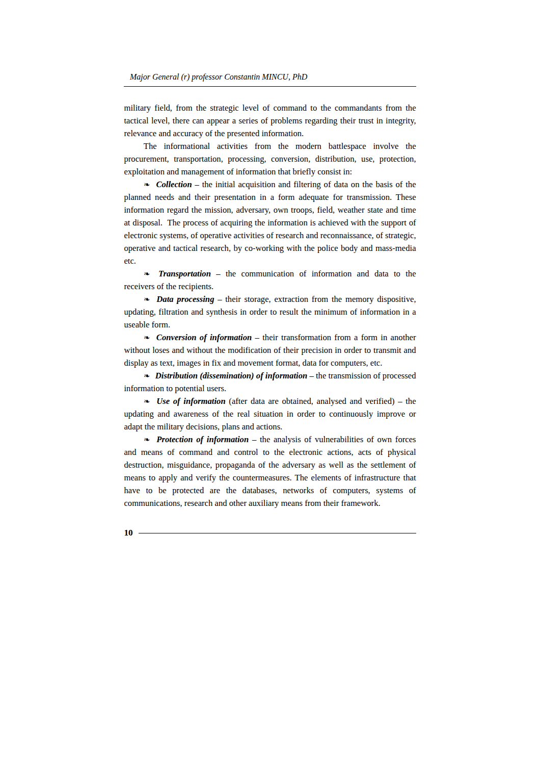Major General (r) professor Constantin MINCU, PhD
military field, from the strategic level of command to the commandants from the tactical level, there can appear a series of problems regarding their trust in integrity, relevance and accuracy of the presented information.
The informational activities from the modern battlespace involve the procurement, transportation, processing, conversion, distribution, use, protection, exploitation and management of information that briefly consist in:
❧ Collection – the initial acquisition and filtering of data on the basis of the planned needs and their presentation in a form adequate for transmission. These information regard the mission, adversary, own troops, field, weather state and time at disposal. The process of acquiring the information is achieved with the support of electronic systems, of operative activities of research and reconnaissance, of strategic, operative and tactical research, by co-working with the police body and mass-media etc.
❧ Transportation – the communication of information and data to the receivers of the recipients.
❧ Data processing – their storage, extraction from the memory dispositive, updating, filtration and synthesis in order to result the minimum of information in a useable form.
❧ Conversion of information – their transformation from a form in another without loses and without the modification of their precision in order to transmit and display as text, images in fix and movement format, data for computers, etc.
❧ Distribution (dissemination) of information – the transmission of processed information to potential users.
❧ Use of information (after data are obtained, analysed and verified) – the updating and awareness of the real situation in order to continuously improve or adapt the military decisions, plans and actions.
❧ Protection of information – the analysis of vulnerabilities of own forces and means of command and control to the electronic actions, acts of physical destruction, misguidance, propaganda of the adversary as well as the settlement of means to apply and verify the countermeasures. The elements of infrastructure that have to be protected are the databases, networks of computers, systems of communications, research and other auxiliary means from their framework.
10